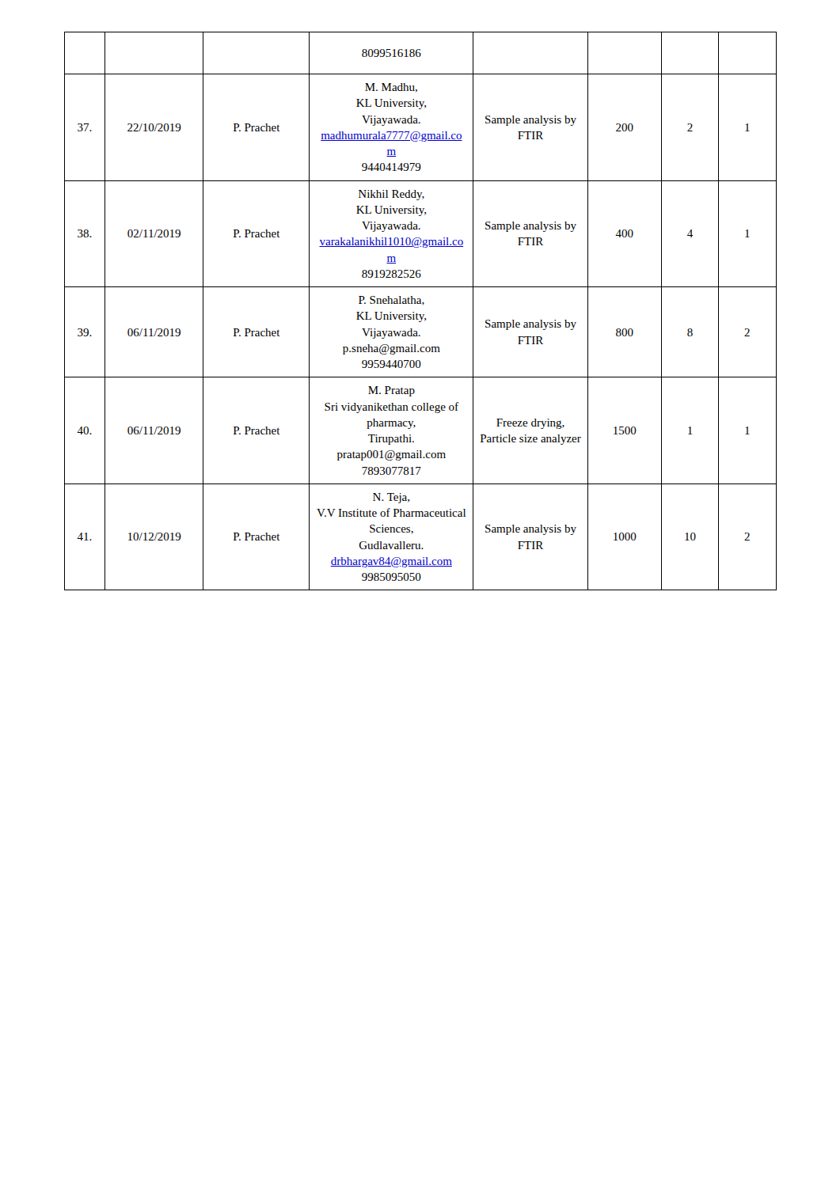| | | | 8099516186 | | | | |
| 37. | 22/10/2019 | P. Prachet | M. Madhu, KL University, Vijayawada. madhumurala7777@gmail.com 9440414979 | Sample analysis by FTIR | 200 | 2 | 1 |
| 38. | 02/11/2019 | P. Prachet | Nikhil Reddy, KL University, Vijayawada. varakalanikhil1010@gmail.com 8919282526 | Sample analysis by FTIR | 400 | 4 | 1 |
| 39. | 06/11/2019 | P. Prachet | P. Snehalatha, KL University, Vijayawada. p.sneha@gmail.com 9959440700 | Sample analysis by FTIR | 800 | 8 | 2 |
| 40. | 06/11/2019 | P. Prachet | M. Pratap Sri vidyanikethan college of pharmacy, Tirupathi. pratap001@gmail.com 7893077817 | Freeze drying, Particle size analyzer | 1500 | 1 | 1 |
| 41. | 10/12/2019 | P. Prachet | N. Teja, V.V Institute of Pharmaceutical Sciences, Gudlavalleru. drbhargav84@gmail.com 9985095050 | Sample analysis by FTIR | 1000 | 10 | 2 |